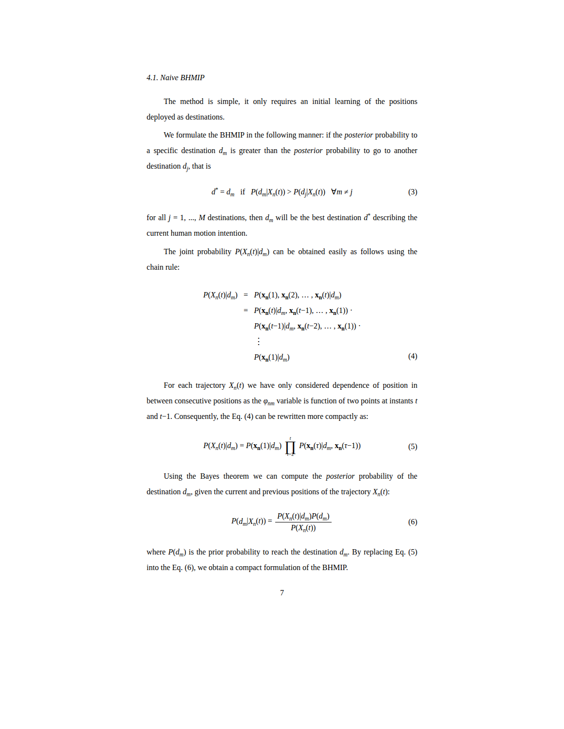4.1. Naive BHMIP
The method is simple, it only requires an initial learning of the positions deployed as destinations.
We formulate the BHMIP in the following manner: if the posterior probability to a specific destination dm is greater than the posterior probability to go to another destination dj, that is
d* = dm if P(dm|Xn(t)) > P(dj|Xn(t)) ∀m ≠ j (3)
for all j = 1, ..., M destinations, then dm will be the best destination d* describing the current human motion intention.
The joint probability P(Xn(t)|dm) can be obtained easily as follows using the chain rule:
| P ( X n ( t )/ d m ) | = | P ( x n (1), x n (2), … , x n ( t )/ d m ) |
| | = | P ( x n ( t )/ d m , x n ( t −1), … , x n (1)) · |
| | | P ( x n ( t −1)/ d m , x n ( t −2), … , x n (1)) · |
| | | ⋮ |
| | | P ( x n (1)/ d m ) |
(4)
For each trajectory Xn(t) we have only considered dependence of position in between consecutive positions as the φnm variable is function of two points at instants t and t−1. Consequently, the Eq. (4) can be rewritten more compactly as:
P(Xn(t)|dm) = P(xn(1)|dm) t∏τ=2 P(xn(τ)|dm, xn(τ−1)) (5)
Using the Bayes theorem we can compute the posterior probability of the destination dm, given the current and previous positions of the trajectory Xn(t):
P(dm|Xn(t)) = P(Xn(t)|dm)P(dm) P(Xn(t)) (6)
where P(dm) is the prior probability to reach the destination dm. By replacing Eq. (5) into the Eq. (6), we obtain a compact formulation of the BHMIP.
7